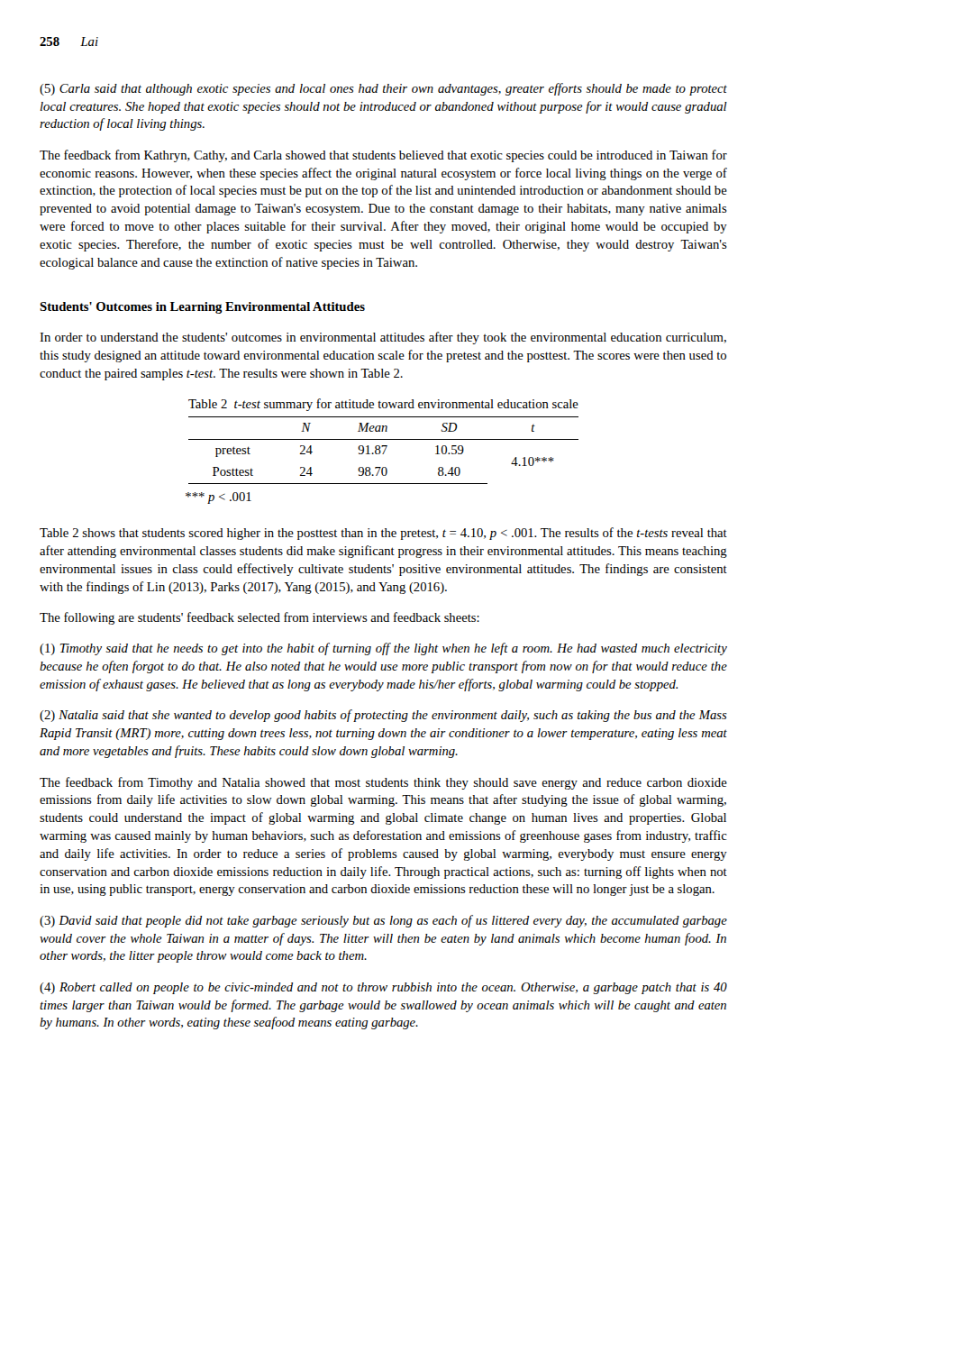258 Lai
(5) Carla said that although exotic species and local ones had their own advantages, greater efforts should be made to protect local creatures. She hoped that exotic species should not be introduced or abandoned without purpose for it would cause gradual reduction of local living things.
The feedback from Kathryn, Cathy, and Carla showed that students believed that exotic species could be introduced in Taiwan for economic reasons. However, when these species affect the original natural ecosystem or force local living things on the verge of extinction, the protection of local species must be put on the top of the list and unintended introduction or abandonment should be prevented to avoid potential damage to Taiwan's ecosystem. Due to the constant damage to their habitats, many native animals were forced to move to other places suitable for their survival. After they moved, their original home would be occupied by exotic species. Therefore, the number of exotic species must be well controlled. Otherwise, they would destroy Taiwan's ecological balance and cause the extinction of native species in Taiwan.
Students' Outcomes in Learning Environmental Attitudes
In order to understand the students' outcomes in environmental attitudes after they took the environmental education curriculum, this study designed an attitude toward environmental education scale for the pretest and the posttest. The scores were then used to conduct the paired samples t-test. The results were shown in Table 2.
Table 2 t-test summary for attitude toward environmental education scale
| | N | Mean | SD | t |
| --- | --- | --- | --- | --- |
| pretest | 24 | 91.87 | 10.59 | 4.10*** |
| Posttest | 24 | 98.70 | 8.40 |
*** p < .001
Table 2 shows that students scored higher in the posttest than in the pretest, t = 4.10, p < .001. The results of the t-tests reveal that after attending environmental classes students did make significant progress in their environmental attitudes. This means teaching environmental issues in class could effectively cultivate students' positive environmental attitudes. The findings are consistent with the findings of Lin (2013), Parks (2017), Yang (2015), and Yang (2016).
The following are students' feedback selected from interviews and feedback sheets:
(1) Timothy said that he needs to get into the habit of turning off the light when he left a room. He had wasted much electricity because he often forgot to do that. He also noted that he would use more public transport from now on for that would reduce the emission of exhaust gases. He believed that as long as everybody made his/her efforts, global warming could be stopped.
(2) Natalia said that she wanted to develop good habits of protecting the environment daily, such as taking the bus and the Mass Rapid Transit (MRT) more, cutting down trees less, not turning down the air conditioner to a lower temperature, eating less meat and more vegetables and fruits. These habits could slow down global warming.
The feedback from Timothy and Natalia showed that most students think they should save energy and reduce carbon dioxide emissions from daily life activities to slow down global warming. This means that after studying the issue of global warming, students could understand the impact of global warming and global climate change on human lives and properties. Global warming was caused mainly by human behaviors, such as deforestation and emissions of greenhouse gases from industry, traffic and daily life activities. In order to reduce a series of problems caused by global warming, everybody must ensure energy conservation and carbon dioxide emissions reduction in daily life. Through practical actions, such as: turning off lights when not in use, using public transport, energy conservation and carbon dioxide emissions reduction these will no longer just be a slogan.
(3) David said that people did not take garbage seriously but as long as each of us littered every day, the accumulated garbage would cover the whole Taiwan in a matter of days. The litter will then be eaten by land animals which become human food. In other words, the litter people throw would come back to them.
(4) Robert called on people to be civic-minded and not to throw rubbish into the ocean. Otherwise, a garbage patch that is 40 times larger than Taiwan would be formed. The garbage would be swallowed by ocean animals which will be caught and eaten by humans. In other words, eating these seafood means eating garbage.